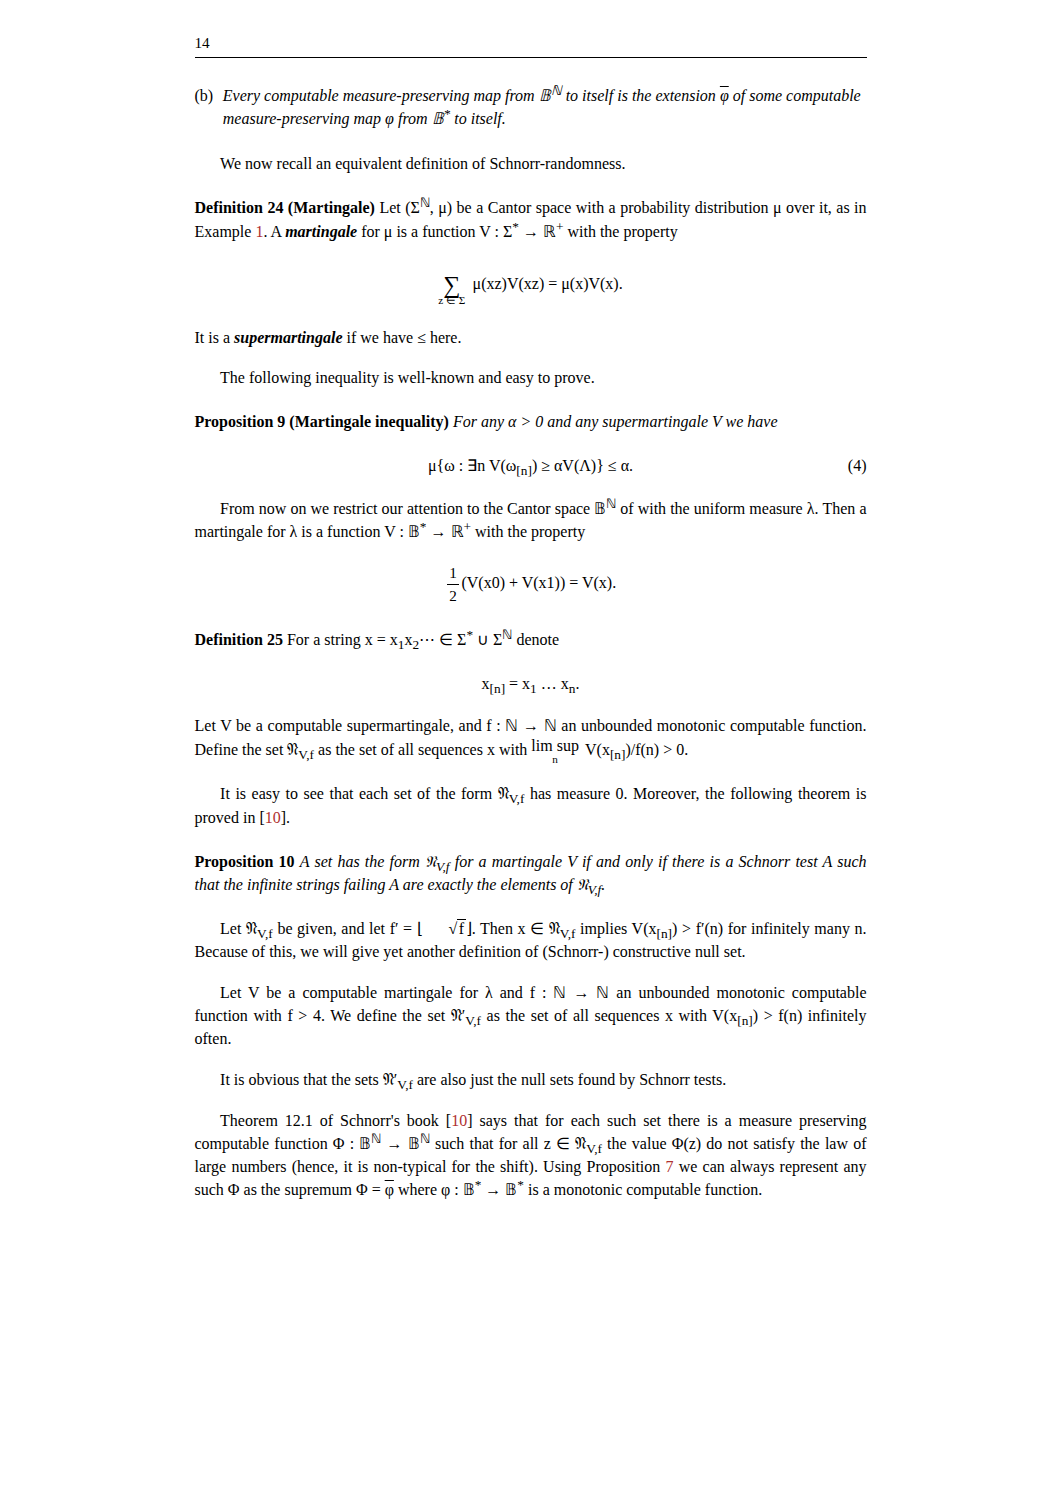14
(b)
Every computable measure-preserving map from 𝔹ℕ to itself is the extension φ of some computable measure-preserving map φ from 𝔹* to itself.
We now recall an equivalent definition of Schnorr-randomness.
Definition 24 (Martingale) Let (Σℕ, μ) be a Cantor space with a probability distribution μ over it, as in Example 1. A martingale for μ is a function V : Σ* → ℝ+ with the property
∑z ∈ Σ μ(xz)V(xz) = μ(x)V(x).
It is a supermartingale if we have ≤ here.
The following inequality is well-known and easy to prove.
Proposition 9 (Martingale inequality) For any α > 0 and any supermartingale V we have
μ{ω : ∃n V(ω[n]) ≥ αV(Λ)} ≤ α. (4)
From now on we restrict our attention to the Cantor space 𝔹ℕ of with the uniform measure λ. Then a martingale for λ is a function V : 𝔹* → ℝ+ with the property
12(V(x0) + V(x1)) = V(x).
Definition 25 For a string x = x1x2⋯ ∈ Σ* ∪ Σℕ denote
x[n] = x1 … xn.
Let V be a computable supermartingale, and f : ℕ → ℕ an unbounded monotonic computable function. Define the set 𝔑V,f as the set of all sequences x with lim sup n V(x[n])/f(n) > 0.
It is easy to see that each set of the form 𝔑V,f has measure 0. Moreover, the following theorem is proved in [10].
Proposition 10 A set has the form 𝔑V,f for a martingale V if and only if there is a Schnorr test A such that the infinite strings failing A are exactly the elements of 𝔑V,f.
Let 𝔑V,f be given, and let f′ = ⌊√f⌋. Then x ∈ 𝔑V,f implies V(x[n]) > f′(n) for infinitely many n. Because of this, we will give yet another definition of (Schnorr-) constructive null set.
Let V be a computable martingale for λ and f : ℕ → ℕ an unbounded monotonic computable function with f > 4. We define the set 𝔑′V,f as the set of all sequences x with V(x[n]) > f(n) infinitely often.
It is obvious that the sets 𝔑′V,f are also just the null sets found by Schnorr tests.
Theorem 12.1 of Schnorr's book [10] says that for each such set there is a measure preserving computable function Φ : 𝔹ℕ → 𝔹ℕ such that for all z ∈ 𝔑V,f the value Φ(z) do not satisfy the law of large numbers (hence, it is non-typical for the shift). Using Proposition 7 we can always represent any such Φ as the supremum Φ = φ where φ : 𝔹* → 𝔹* is a monotonic computable function.